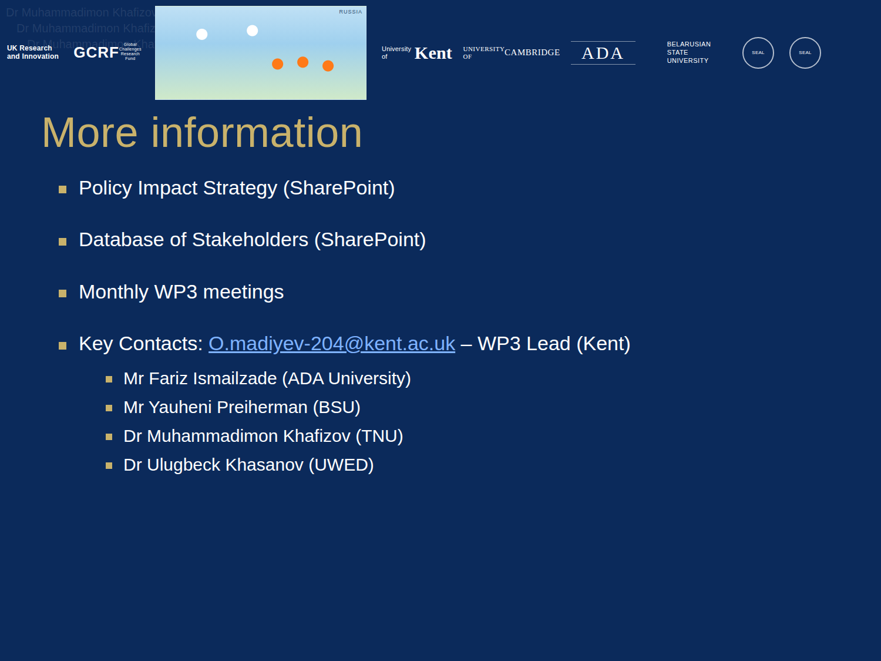Dr Muhammadimon Khafizov Dr Muhammadimon Khafizov Dr Muhammadimon Khafizov
UK Research
and Innovation
GCRFGlobal Challenges Research Fund
University of
Kent
UNIVERSITY OFCAMBRIDGE
ADA
BELARUSIAN
STATE
UNIVERSITY
SEAL
SEAL
More information
Policy Impact Strategy (SharePoint)
Database of Stakeholders (SharePoint)
Monthly WP3 meetings
Key Contacts: O.madiyev-204@kent.ac.uk – WP3 Lead (Kent)
Mr Fariz Ismailzade (ADA University)
Mr Yauheni Preiherman (BSU)
Dr Muhammadimon Khafizov (TNU)
Dr Ulugbeck Khasanov (UWED)